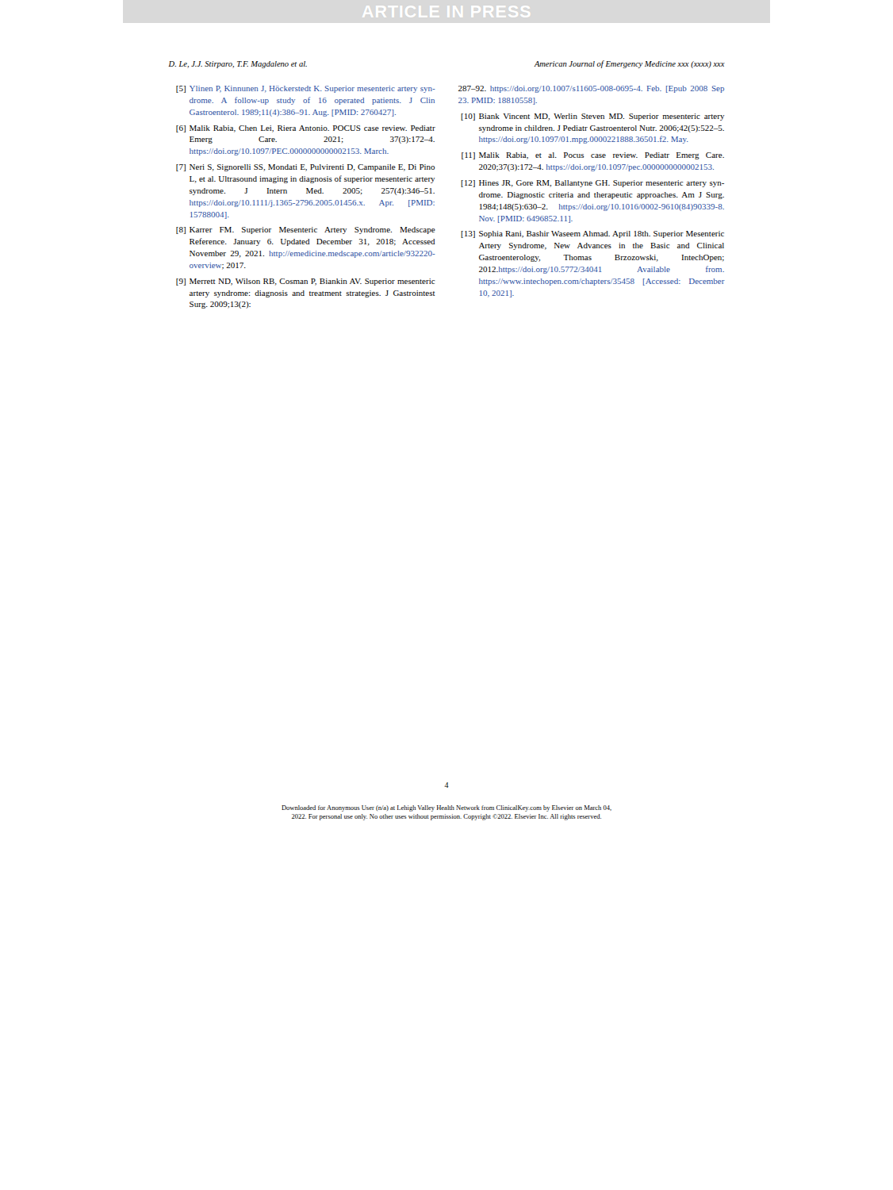ARTICLE IN PRESS
D. Le, J.J. Stirparo, T.F. Magdaleno et al.
American Journal of Emergency Medicine xxx (xxxx) xxx
[5] Ylinen P, Kinnunen J, Höckerstedt K. Superior mesenteric artery syndrome. A follow-up study of 16 operated patients. J Clin Gastroenterol. 1989;11(4):386–91. Aug. [PMID: 2760427].
[6] Malik Rabia, Chen Lei, Riera Antonio. POCUS case review. Pediatr Emerg Care. 2021; 37(3):172–4. https://doi.org/10.1097/PEC.0000000000002153. March.
[7] Neri S, Signorelli SS, Mondati E, Pulvirenti D, Campanile E, Di Pino L, et al. Ultrasound imaging in diagnosis of superior mesenteric artery syndrome. J Intern Med. 2005; 257(4):346–51. https://doi.org/10.1111/j.1365-2796.2005.01456.x. Apr. [PMID: 15788004].
[8] Karrer FM. Superior Mesenteric Artery Syndrome. Medscape Reference. January 6. Updated December 31, 2018; Accessed November 29, 2021. http://emedicine.medscape.com/article/932220-overview; 2017.
[9] Merrett ND, Wilson RB, Cosman P, Biankin AV. Superior mesenteric artery syndrome: diagnosis and treatment strategies. J Gastrointest Surg. 2009;13(2):
287–92. https://doi.org/10.1007/s11605-008-0695-4. Feb. [Epub 2008 Sep 23. PMID: 18810558].
[10] Biank Vincent MD, Werlin Steven MD. Superior mesenteric artery syndrome in children. J Pediatr Gastroenterol Nutr. 2006;42(5):522–5. https://doi.org/10.1097/01.mpg.0000221888.36501.f2. May.
[11] Malik Rabia, et al. Pocus case review. Pediatr Emerg Care. 2020;37(3):172–4. https://doi.org/10.1097/pec.0000000000002153.
[12] Hines JR, Gore RM, Ballantyne GH. Superior mesenteric artery syndrome. Diagnostic criteria and therapeutic approaches. Am J Surg. 1984;148(5):630–2. https://doi.org/10.1016/0002-9610(84)90339-8. Nov. [PMID: 6496852.11].
[13] Sophia Rani, Bashir Waseem Ahmad. April 18th. Superior Mesenteric Artery Syndrome, New Advances in the Basic and Clinical Gastroenterology, Thomas Brzozowski, IntechOpen; 2012.https://doi.org/10.5772/34041 Available from. https://www.intechopen.com/chapters/35458 [Accessed: December 10, 2021].
4
Downloaded for Anonymous User (n/a) at Lehigh Valley Health Network from ClinicalKey.com by Elsevier on March 04,
2022. For personal use only. No other uses without permission. Copyright ©2022. Elsevier Inc. All rights reserved.